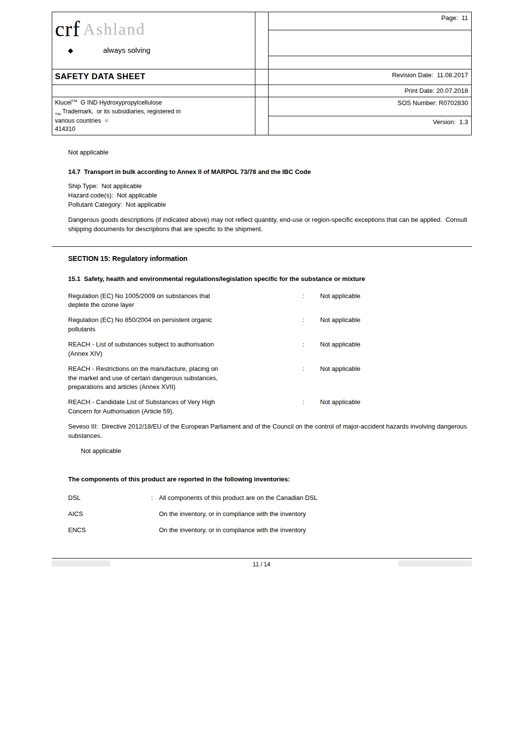| crf Ashland ◆ always solving | | Page: 11 |
| SAFETY DATA SHEET | | Revision Date: 11.08.2017 |
| | | Print Date: 20.07.2018 |
| Klucel TM G IND Hydroxypropylcellulose TM Trademark, or its subsidiaries, registered in various countries ■ 414310 | | SOS Number: R0702830 |
| Version: 1.3 |
Not applicable
14.7 Transport in bulk according to Annex II of MARPOL 73/78 and the IBC Code
Ship Type: Not applicable
Hazard code(s): Not applicable
Pollutant Category: Not applicable
Dangerous goods descriptions (if indicated above) may not reflect quantity, end-use or region-specific exceptions that can be applied. Consult shipping documents for descriptions that are specific to the shipment.
SECTION 15: Regulatory information
15.1 Safety, health and environmental regulations/legislation specific for the substance or mixture
| Regulation (EC) No 1005/2009 on substances that deplete the ozone layer | : | Not applicable |
| Regulation (EC) No 850/2004 on persistent organic pollutants | : | Not applicable |
| REACH - List of substances subject to authorisation (Annex XIV) | : | Not applicable |
| REACH - Restrictions on the manufacture, placing on the market and use of certain dangerous substances, preparations and articles (Annex XVII) | : | Not applicable |
| REACH - Candidate List of Substances of Very High Concern for Authorisation (Article 59). | : | Not applicable |
Seveso III: Directive 2012/18/EU of the European Parliament and of the Council on the control of major-accident hazards involving dangerous substances.
Not applicable
The components of this product are reported in the following inventories:
| DSL | : | All components of this product are on the Canadian DSL |
| AICS | | On the inventory, or in compliance with the inventory |
| ENCS | | On the inventory, or in compliance with the inventory |
11 / 14